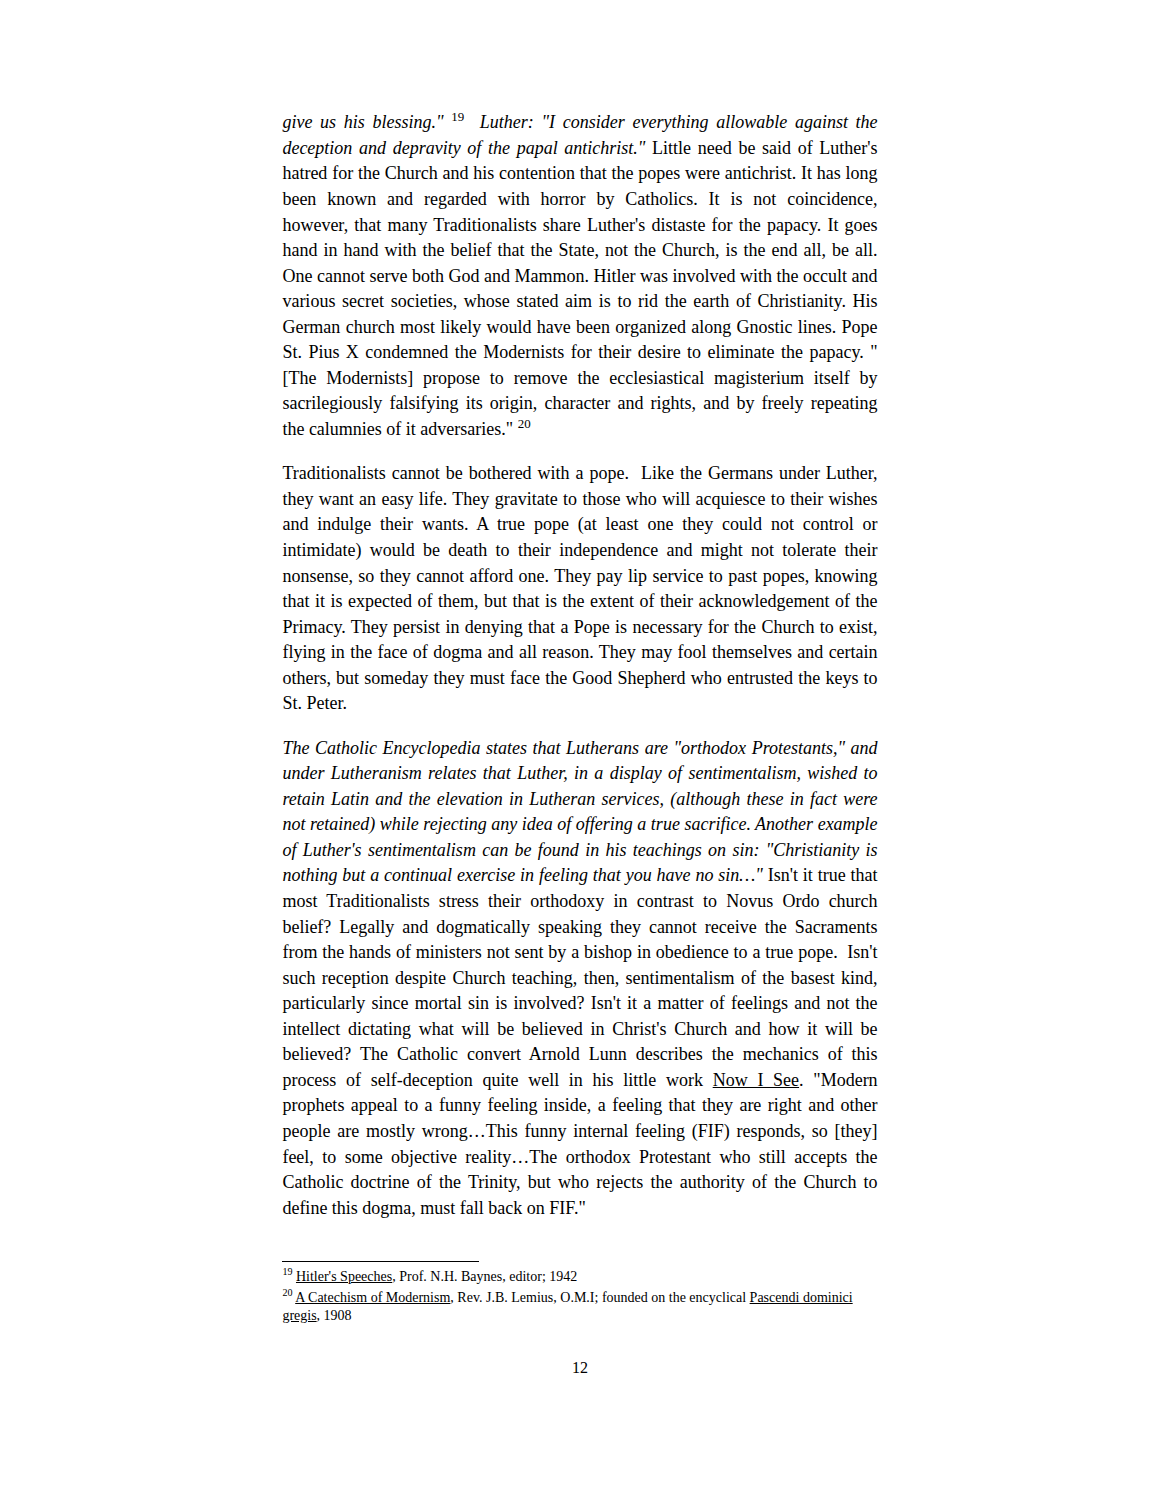give us his blessing." 19 Luther: "I consider everything allowable against the deception and depravity of the papal antichrist." Little need be said of Luther's hatred for the Church and his contention that the popes were antichrist. It has long been known and regarded with horror by Catholics. It is not coincidence, however, that many Traditionalists share Luther's distaste for the papacy. It goes hand in hand with the belief that the State, not the Church, is the end all, be all. One cannot serve both God and Mammon. Hitler was involved with the occult and various secret societies, whose stated aim is to rid the earth of Christianity. His German church most likely would have been organized along Gnostic lines. Pope St. Pius X condemned the Modernists for their desire to eliminate the papacy. "[The Modernists] propose to remove the ecclesiastical magisterium itself by sacrilegiously falsifying its origin, character and rights, and by freely repeating the calumnies of it adversaries." 20
Traditionalists cannot be bothered with a pope. Like the Germans under Luther, they want an easy life. They gravitate to those who will acquiesce to their wishes and indulge their wants. A true pope (at least one they could not control or intimidate) would be death to their independence and might not tolerate their nonsense, so they cannot afford one. They pay lip service to past popes, knowing that it is expected of them, but that is the extent of their acknowledgement of the Primacy. They persist in denying that a Pope is necessary for the Church to exist, flying in the face of dogma and all reason. They may fool themselves and certain others, but someday they must face the Good Shepherd who entrusted the keys to St. Peter.
The Catholic Encyclopedia states that Lutherans are "orthodox Protestants," and under Lutheranism relates that Luther, in a display of sentimentalism, wished to retain Latin and the elevation in Lutheran services, (although these in fact were not retained) while rejecting any idea of offering a true sacrifice. Another example of Luther's sentimentalism can be found in his teachings on sin: "Christianity is nothing but a continual exercise in feeling that you have no sin…" Isn't it true that most Traditionalists stress their orthodoxy in contrast to Novus Ordo church belief? Legally and dogmatically speaking they cannot receive the Sacraments from the hands of ministers not sent by a bishop in obedience to a true pope. Isn't such reception despite Church teaching, then, sentimentalism of the basest kind, particularly since mortal sin is involved? Isn't it a matter of feelings and not the intellect dictating what will be believed in Christ's Church and how it will be believed? The Catholic convert Arnold Lunn describes the mechanics of this process of self-deception quite well in his little work Now I See. "Modern prophets appeal to a funny feeling inside, a feeling that they are right and other people are mostly wrong…This funny internal feeling (FIF) responds, so [they] feel, to some objective reality…The orthodox Protestant who still accepts the Catholic doctrine of the Trinity, but who rejects the authority of the Church to define this dogma, must fall back on FIF."
19 Hitler's Speeches, Prof. N.H. Baynes, editor; 1942
20 A Catechism of Modernism, Rev. J.B. Lemius, O.M.I; founded on the encyclical Pascendi dominici gregis, 1908
12